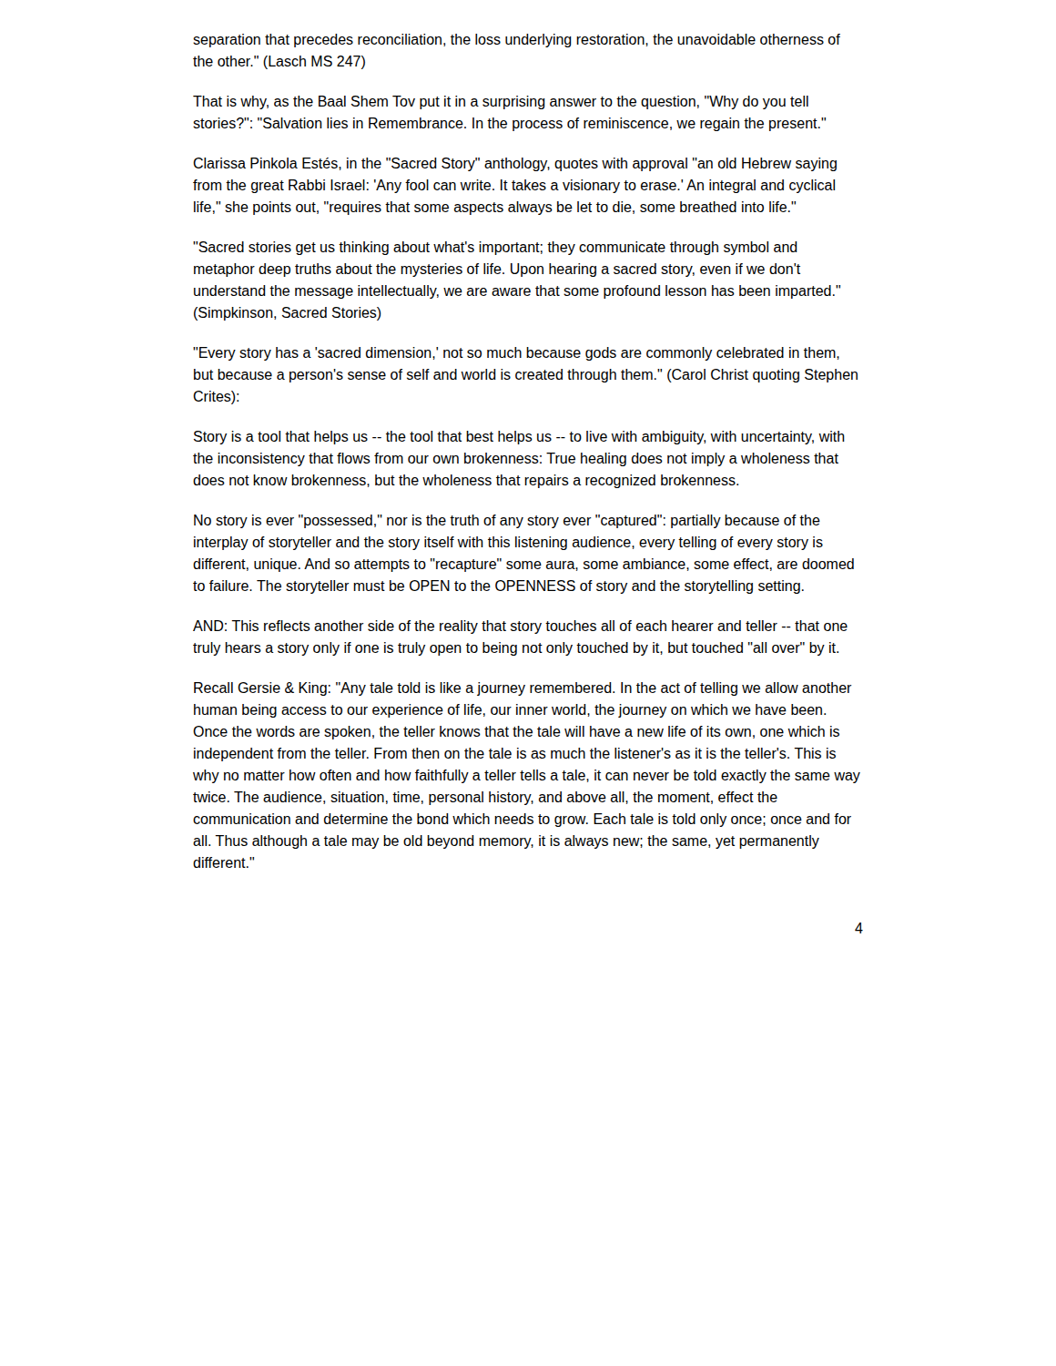separation that precedes reconciliation, the loss underlying restoration, the unavoidable otherness of the other." (Lasch MS 247)
That is why, as the Baal Shem Tov put it in a surprising answer to the question, "Why do you tell stories?": "Salvation lies in Remembrance. In the process of reminiscence, we regain the present."
Clarissa Pinkola Estés, in the "Sacred Story" anthology, quotes with approval "an old Hebrew saying from the great Rabbi Israel: 'Any fool can write. It takes a visionary to erase.' An integral and cyclical life," she points out, "requires that some aspects always be let to die, some breathed into life."
"Sacred stories get us thinking about what's important; they communicate through symbol and metaphor deep truths about the mysteries of life. Upon hearing a sacred story, even if we don't understand the message intellectually, we are aware that some profound lesson has been imparted." (Simpkinson, Sacred Stories)
"Every story has a 'sacred dimension,' not so much because gods are commonly celebrated in them, but because a person's sense of self and world is created through them." (Carol Christ quoting Stephen Crites):
Story is a tool that helps us -- the tool that best helps us -- to live with ambiguity, with uncertainty, with the inconsistency that flows from our own brokenness: True healing does not imply a wholeness that does not know brokenness, but the wholeness that repairs a recognized brokenness.
No story is ever "possessed," nor is the truth of any story ever "captured": partially because of the interplay of storyteller and the story itself with this listening audience, every telling of every story is different, unique. And so attempts to "recapture" some aura, some ambiance, some effect, are doomed to failure. The storyteller must be OPEN to the OPENNESS of story and the storytelling setting.
AND: This reflects another side of the reality that story touches all of each hearer and teller -- that one truly hears a story only if one is truly open to being not only touched by it, but touched "all over" by it.
Recall Gersie & King: "Any tale told is like a journey remembered. In the act of telling we allow another human being access to our experience of life, our inner world, the journey on which we have been. Once the words are spoken, the teller knows that the tale will have a new life of its own, one which is independent from the teller. From then on the tale is as much the listener's as it is the teller's. This is why no matter how often and how faithfully a teller tells a tale, it can never be told exactly the same way twice. The audience, situation, time, personal history, and above all, the moment, effect the communication and determine the bond which needs to grow. Each tale is told only once; once and for all. Thus although a tale may be old beyond memory, it is always new; the same, yet permanently different."
4